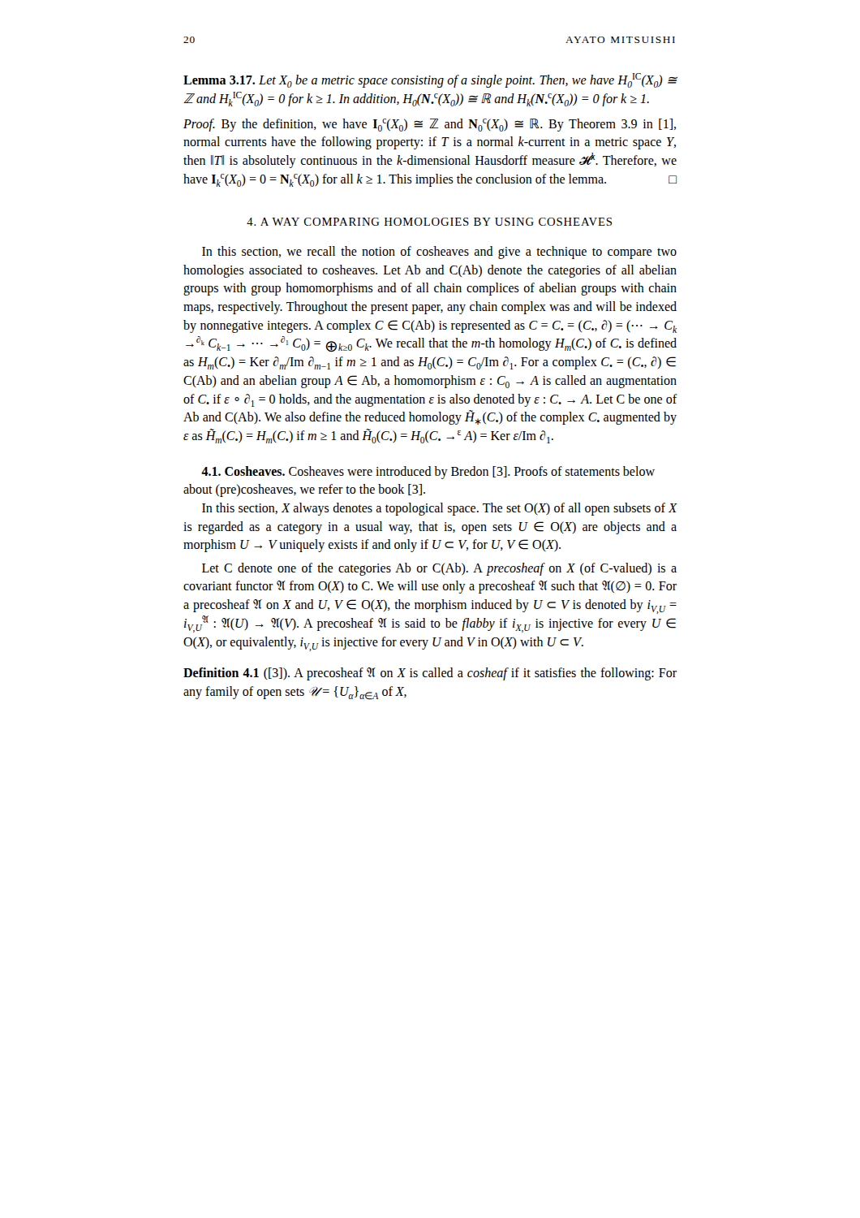20 Ayato Mitsuishi
Lemma 3.17. Let X0 be a metric space consisting of a single point. Then, we have H0IC(X0) ≅ ℤ and HkIC(X0) = 0 for k ≥ 1. In addition, H0(N•c(X0)) ≅ ℝ and Hk(N•c(X0)) = 0 for k ≥ 1.
Proof. By the definition, we have I0c(X0) ≅ ℤ and N0c(X0) ≅ ℝ. By Theorem 3.9 in [1], normal currents have the following property: if T is a normal k-current in a metric space Y, then ‖T‖ is absolutely continuous in the k-dimensional Hausdorff measure 𝓗k. Therefore, we have Ikc(X0) = 0 = Nkc(X0) for all k ≥ 1. This implies the conclusion of the lemma. □
4. A way comparing homologies by using cosheaves
In this section, we recall the notion of cosheaves and give a technique to compare two homologies associated to cosheaves. Let Ab and C(Ab) denote the categories of all abelian groups with group homomorphisms and of all chain complices of abelian groups with chain maps, respectively. Throughout the present paper, any chain complex was and will be indexed by nonnegative integers. A complex C ∈ C(Ab) is represented as C = C• = (C•, ∂) = (⋯ → Ck →∂k Ck−1 → ⋯ →∂1 C0) = ⊕k≥0 Ck. We recall that the m-th homology Hm(C•) of C• is defined as Hm(C•) = Ker ∂m/Im ∂m−1 if m ≥ 1 and as H0(C•) = C0/Im ∂1. For a complex C• = (C•, ∂) ∈ C(Ab) and an abelian group A ∈ Ab, a homomorphism ε : C0 → A is called an augmentation of C• if ε ∘ ∂1 = 0 holds, and the augmentation ε is also denoted by ε : C• → A. Let C be one of Ab and C(Ab). We also define the reduced homology H̃∗(C•) of the complex C• augmented by ε as H̃m(C•) = Hm(C•) if m ≥ 1 and H̃0(C•) = H0(C• →ε A) = Ker ε/Im ∂1.
4.1. Cosheaves.
Cosheaves were introduced by Bredon [3]. Proofs of statements below about (pre)cosheaves, we refer to the book [3].
In this section, X always denotes a topological space. The set O(X) of all open subsets of X is regarded as a category in a usual way, that is, open sets U ∈ O(X) are objects and a morphism U → V uniquely exists if and only if U ⊂ V, for U, V ∈ O(X).
Let C denote one of the categories Ab or C(Ab). A precosheaf on X (of C-valued) is a covariant functor 𝔄 from O(X) to C. We will use only a precosheaf 𝔄 such that 𝔄(∅) = 0. For a precosheaf 𝔄 on X and U, V ∈ O(X), the morphism induced by U ⊂ V is denoted by iV,U = iV,U𝔄 : 𝔄(U) → 𝔄(V). A precosheaf 𝔄 is said to be flabby if iX,U is injective for every U ∈ O(X), or equivalently, iV,U is injective for every U and V in O(X) with U ⊂ V.
Definition 4.1 ([3]). A precosheaf 𝔄 on X is called a cosheaf if it satisfies the following: For any family of open sets 𝒰 = {Uα}α∈A of X,